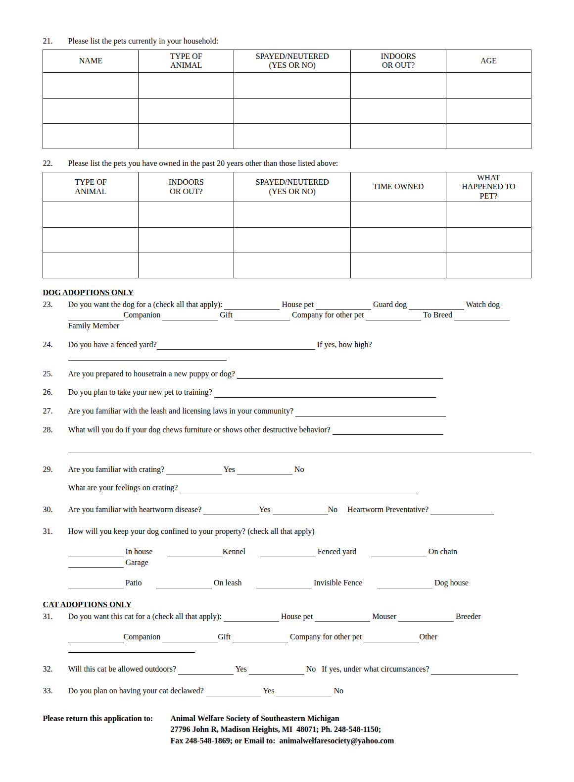21.
Please list the pets currently in your household:
| NAME | TYPE OF ANIMAL | SPAYED/NEUTERED (YES OR NO) | INDOORS OR OUT? | AGE |
| --- | --- | --- | --- | --- |
22.
Please list the pets you have owned in the past 20 years other than those listed above:
| TYPE OF ANIMAL | INDOORS OR OUT? | SPAYED/NEUTERED (YES OR NO) | TIME OWNED | WHAT HAPPENED TO PET? |
| --- | --- | --- | --- | --- |
DOG ADOPTIONS ONLY
23.
Do you want the dog for a (check all that apply): House pet Guard dog Watch dog
Companion Gift Company for other pet To Breed Family Member
24.
Do you have a fenced yard? If yes, how high?
25.
Are you prepared to housetrain a new puppy or dog?
26.
Do you plan to take your new pet to training?
27.
Are you familiar with the leash and licensing laws in your community?
28.
What will you do if your dog chews furniture or shows other destructive behavior?
29.
Are you familiar with crating? Yes No
What are your feelings on crating?
30.
Are you familiar with heartworm disease? Yes No Heartworm Preventative?
31.
How will you keep your dog confined to your property? (check all that apply)
In house Kennel Fenced yard On chain Garage
Patio On leash Invisible Fence Dog house
CAT ADOPTIONS ONLY
31.
Do you want this cat for a (check all that apply): House pet Mouser Breeder
Companion Gift Company for other pet Other
32.
Will this cat be allowed outdoors? Yes No If yes, under what circumstances?
33.
Do you plan on having your cat declawed? Yes No
Please return this application to:
Animal Welfare Society of Southeastern Michigan
27796 John R, Madison Heights, MI 48071; Ph. 248-548-1150;
Fax 248-548-1869; or Email to: animalwelfaresociety@yahoo.com